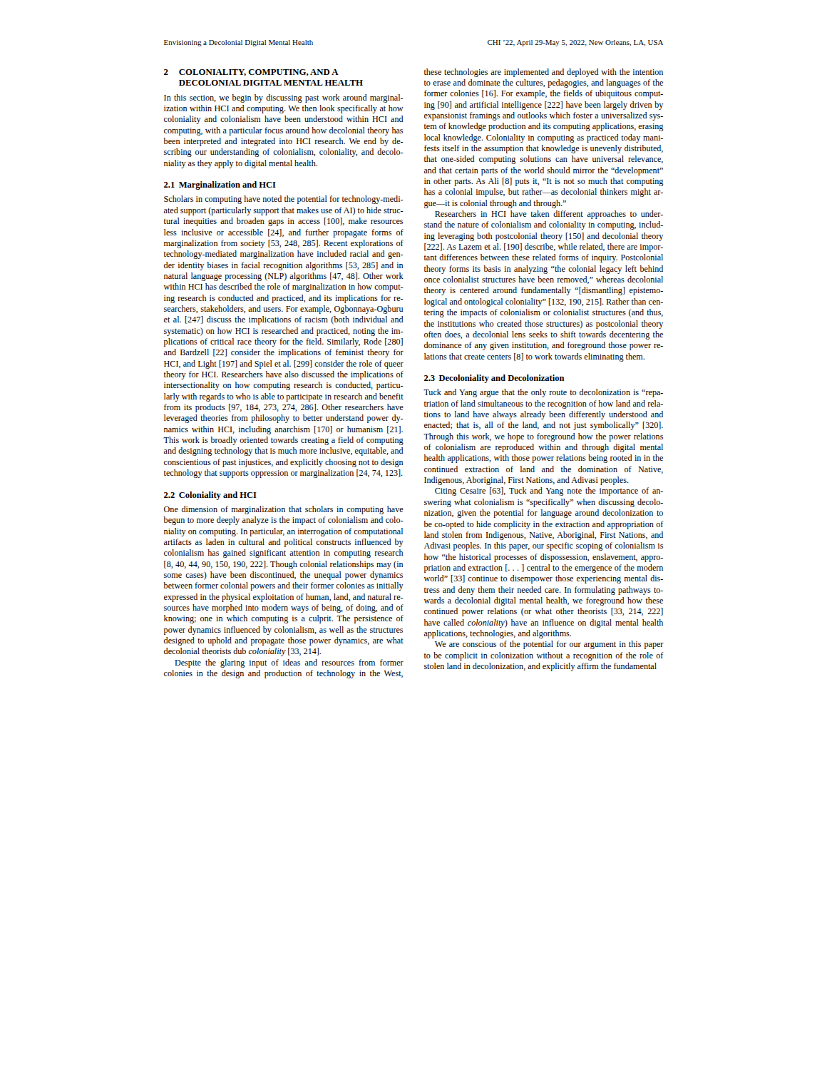Envisioning a Decolonial Digital Mental Health
CHI ’22, April 29-May 5, 2022, New Orleans, LA, USA
2 COLONIALITY, COMPUTING, AND ADECOLONIAL DIGITAL MENTAL HEALTH
In this section, we begin by discussing past work around marginalization within HCI and computing. We then look specifically at how coloniality and colonialism have been understood within HCI and computing, with a particular focus around how decolonial theory has been interpreted and integrated into HCI research. We end by describing our understanding of colonialism, coloniality, and decoloniality as they apply to digital mental health.
2.1 Marginalization and HCI
Scholars in computing have noted the potential for technology-mediated support (particularly support that makes use of AI) to hide structural inequities and broaden gaps in access [100], make resources less inclusive or accessible [24], and further propagate forms of marginalization from society [53, 248, 285]. Recent explorations of technology-mediated marginalization have included racial and gender identity biases in facial recognition algorithms [53, 285] and in natural language processing (NLP) algorithms [47, 48]. Other work within HCI has described the role of marginalization in how computing research is conducted and practiced, and its implications for researchers, stakeholders, and users. For example, Ogbonnaya-Ogburu et al. [247] discuss the implications of racism (both individual and systematic) on how HCI is researched and practiced, noting the implications of critical race theory for the field. Similarly, Rode [280] and Bardzell [22] consider the implications of feminist theory for HCI, and Light [197] and Spiel et al. [299] consider the role of queer theory for HCI. Researchers have also discussed the implications of intersectionality on how computing research is conducted, particularly with regards to who is able to participate in research and benefit from its products [97, 184, 273, 274, 286]. Other researchers have leveraged theories from philosophy to better understand power dynamics within HCI, including anarchism [170] or humanism [21]. This work is broadly oriented towards creating a field of computing and designing technology that is much more inclusive, equitable, and conscientious of past injustices, and explicitly choosing not to design technology that supports oppression or marginalization [24, 74, 123].
2.2 Coloniality and HCI
One dimension of marginalization that scholars in computing have begun to more deeply analyze is the impact of colonialism and coloniality on computing. In particular, an interrogation of computational artifacts as laden in cultural and political constructs influenced by colonialism has gained significant attention in computing research [8, 40, 44, 90, 150, 190, 222]. Though colonial relationships may (in some cases) have been discontinued, the unequal power dynamics between former colonial powers and their former colonies as initially expressed in the physical exploitation of human, land, and natural resources have morphed into modern ways of being, of doing, and of knowing; one in which computing is a culprit. The persistence of power dynamics influenced by colonialism, as well as the structures designed to uphold and propagate those power dynamics, are what decolonial theorists dub coloniality [33, 214].
Despite the glaring input of ideas and resources from former colonies in the design and production of technology in the West, these technologies are implemented and deployed with the intention to erase and dominate the cultures, pedagogies, and languages of the former colonies [16]. For example, the fields of ubiquitous computing [90] and artificial intelligence [222] have been largely driven by expansionist framings and outlooks which foster a universalized system of knowledge production and its computing applications, erasing local knowledge. Coloniality in computing as practiced today manifests itself in the assumption that knowledge is unevenly distributed, that one-sided computing solutions can have universal relevance, and that certain parts of the world should mirror the “development” in other parts. As Ali [8] puts it, “It is not so much that computing has a colonial impulse, but rather—as decolonial thinkers might argue—it is colonial through and through.”
Researchers in HCI have taken different approaches to understand the nature of colonialism and coloniality in computing, including leveraging both postcolonial theory [150] and decolonial theory [222]. As Lazem et al. [190] describe, while related, there are important differences between these related forms of inquiry. Postcolonial theory forms its basis in analyzing “the colonial legacy left behind once colonialist structures have been removed,” whereas decolonial theory is centered around fundamentally “[dismantling] epistemological and ontological coloniality” [132, 190, 215]. Rather than centering the impacts of colonialism or colonialist structures (and thus, the institutions who created those structures) as postcolonial theory often does, a decolonial lens seeks to shift towards decentering the dominance of any given institution, and foreground those power relations that create centers [8] to work towards eliminating them.
2.3 Decoloniality and Decolonization
Tuck and Yang argue that the only route to decolonization is “repatriation of land simultaneous to the recognition of how land and relations to land have always already been differently understood and enacted; that is, all of the land, and not just symbolically” [320]. Through this work, we hope to foreground how the power relations of colonialism are reproduced within and through digital mental health applications, with those power relations being rooted in in the continued extraction of land and the domination of Native, Indigenous, Aboriginal, First Nations, and Adivasi peoples.
Citing Cesaire [63], Tuck and Yang note the importance of answering what colonialism is “specifically” when discussing decolonization, given the potential for language around decolonization to be co-opted to hide complicity in the extraction and appropriation of land stolen from Indigenous, Native, Aboriginal, First Nations, and Adivasi peoples. In this paper, our specific scoping of colonialism is how “the historical processes of dispossession, enslavement, appropriation and extraction [. . . ] central to the emergence of the modern world” [33] continue to disempower those experiencing mental distress and deny them their needed care. In formulating pathways towards a decolonial digital mental health, we foreground how these continued power relations (or what other theorists [33, 214, 222] have called coloniality) have an influence on digital mental health applications, technologies, and algorithms.
We are conscious of the potential for our argument in this paper to be complicit in colonization without a recognition of the role of stolen land in decolonization, and explicitly affirm the fundamental